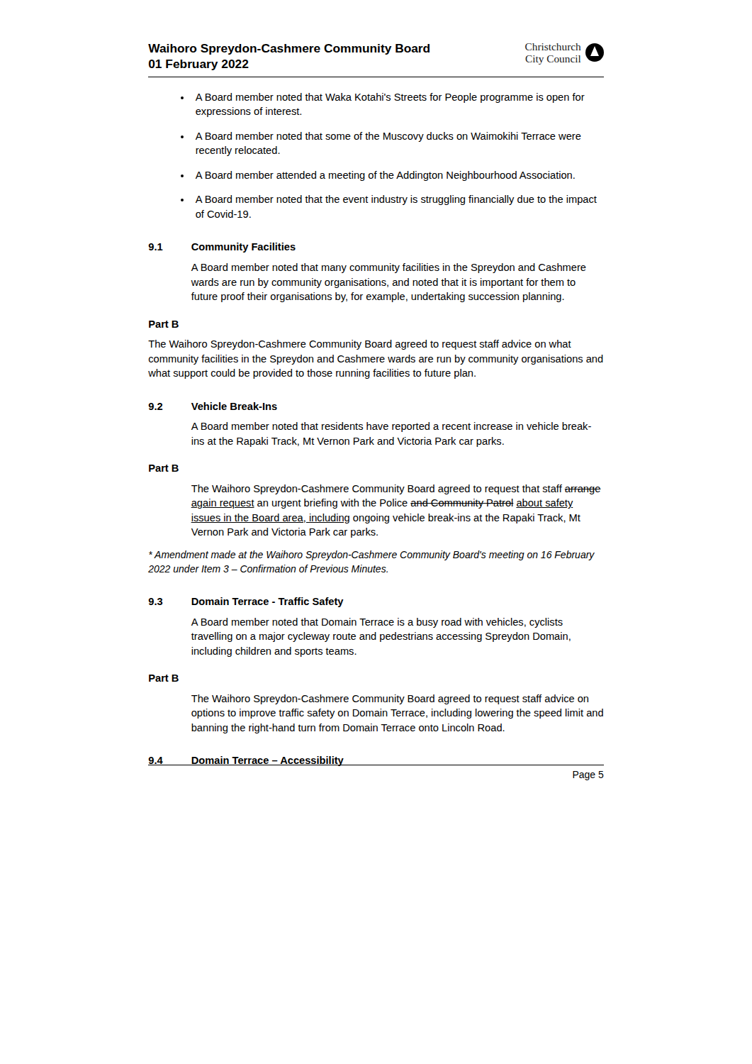Waihoro Spreydon-Cashmere Community Board
01 February 2022
Christchurch
City Council
A Board member noted that Waka Kotahi's Streets for People programme is open for expressions of interest.
A Board member noted that some of the Muscovy ducks on Waimokihi Terrace were recently relocated.
A Board member attended a meeting of the Addington Neighbourhood Association.
A Board member noted that the event industry is struggling financially due to the impact of Covid-19.
9.1 Community Facilities
A Board member noted that many community facilities in the Spreydon and Cashmere wards are run by community organisations, and noted that it is important for them to future proof their organisations by, for example, undertaking succession planning.
Part B
The Waihoro Spreydon-Cashmere Community Board agreed to request staff advice on what community facilities in the Spreydon and Cashmere wards are run by community organisations and what support could be provided to those running facilities to future plan.
9.2 Vehicle Break-Ins
A Board member noted that residents have reported a recent increase in vehicle break-ins at the Rapaki Track, Mt Vernon Park and Victoria Park car parks.
Part B
The Waihoro Spreydon-Cashmere Community Board agreed to request that staff arrange again request an urgent briefing with the Police and Community Patrol about safety issues in the Board area, including ongoing vehicle break-ins at the Rapaki Track, Mt Vernon Park and Victoria Park car parks.
* Amendment made at the Waihoro Spreydon-Cashmere Community Board's meeting on 16 February 2022 under Item 3 – Confirmation of Previous Minutes.
9.3 Domain Terrace - Traffic Safety
A Board member noted that Domain Terrace is a busy road with vehicles, cyclists travelling on a major cycleway route and pedestrians accessing Spreydon Domain, including children and sports teams.
Part B
The Waihoro Spreydon-Cashmere Community Board agreed to request staff advice on options to improve traffic safety on Domain Terrace, including lowering the speed limit and banning the right-hand turn from Domain Terrace onto Lincoln Road.
9.4 Domain Terrace – Accessibility
Page 5